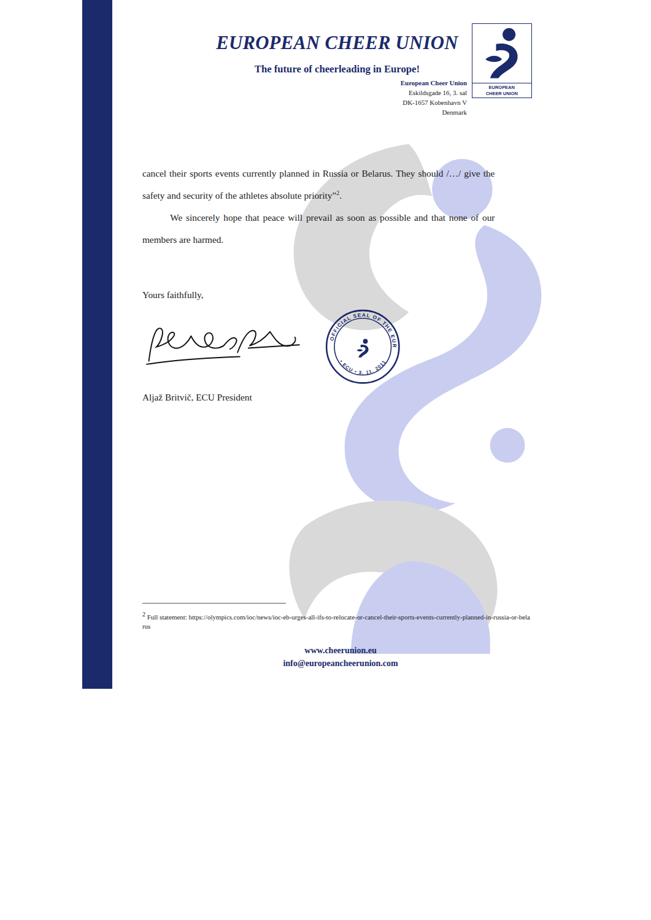EUROPEAN CHEER UNION
The future of cheerleading in Europe!
EUROPEAN
CHEER UNION
European Cheer Union
Eskildsgade 16, 3. sal
DK-1657 Kobenhavn V
Denmark
cancel their sports events currently planned in Russia or Belarus. They should /…/ give the safety and security of the athletes absolute priority”2.
We sincerely hope that peace will prevail as soon as possible and that none of our members are harmed.
Yours faithfully,
OFFICIAL SEAL OF THE EUROPEAN CHEER UNION • ECU • 3. 11. 2011
Aljaž Britvič, ECU President
2 Full statement: https://olympics.com/ioc/news/ioc-eb-urges-all-ifs-to-relocate-or-cancel-their-sports-events-currently-planned-in-russia-or-belarus
www.cheerunion.eu
info@europeancheerunion.com